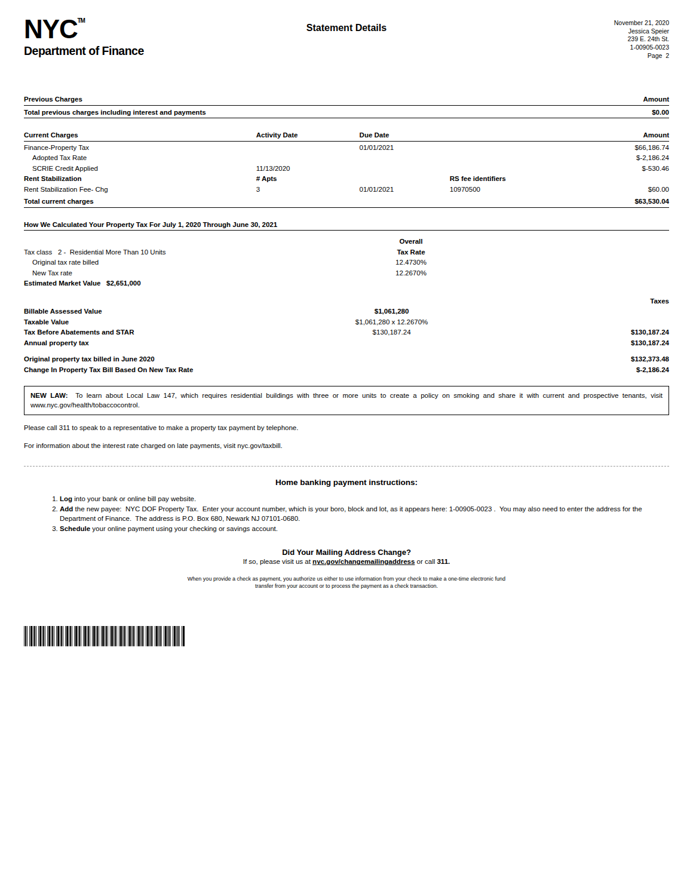NYCTM
Department of Finance
Statement Details
November 21, 2020
Jessica Speier
239 E. 24th St.
1-00905-0023
Page 2
| Previous Charges | Amount |
| Total previous charges including interest and payments | $0.00 |
| Current Charges | Activity Date | Due Date | | Amount |
| Finance-Property Tax | | 01/01/2021 | | $66,186.74 |
| Adopted Tax Rate | | | | $-2,186.24 |
| SCRIE Credit Applied | 11/13/2020 | | | $-530.46 |
| Rent Stabilization | # Apts | | RS fee identifiers | |
| Rent Stabilization Fee- Chg | 3 | 01/01/2021 | 10970500 | $60.00 |
| Total current charges | | | | $63,530.04 |
| How We Calculated Your Property Tax For July 1, 2020 Through June 30, 2021 |
| | Overall | |
| Tax class 2 - Residential More Than 10 Units | Tax Rate | |
| Original tax rate billed | 12.4730% | |
| New Tax rate | 12.2670% | |
| Estimated Market Value $2,651,000 | | |
| | | Taxes |
| Billable Assessed Value | $1,061,280 | |
| Taxable Value | $1,061,280 x 12.2670% | |
| Tax Before Abatements and STAR | $130,187.24 | $130,187.24 |
| Annual property tax | | $130,187.24 |
| Original property tax billed in June 2020 | | $132,373.48 |
| Change In Property Tax Bill Based On New Tax Rate | | $-2,186.24 |
NEW LAW: To learn about Local Law 147, which requires residential buildings with three or more units to create a policy on smoking and share it with current and prospective tenants, visit www.nyc.gov/health/tobaccocontrol.
Please call 311 to speak to a representative to make a property tax payment by telephone.
For information about the interest rate charged on late payments, visit nyc.gov/taxbill.
Home banking payment instructions:
Log into your bank or online bill pay website.
Add the new payee: NYC DOF Property Tax. Enter your account number, which is your boro, block and lot, as it appears here: 1-00905-0023 . You may also need to enter the address for the Department of Finance. The address is P.O. Box 680, Newark NJ 07101-0680.
Schedule your online payment using your checking or savings account.
Did Your Mailing Address Change?
If so, please visit us at nyc.gov/changemailingaddress or call 311.
When you provide a check as payment, you authorize us either to use information from your check to make a one-time electronic fund
transfer from your account or to process the payment as a check transaction.